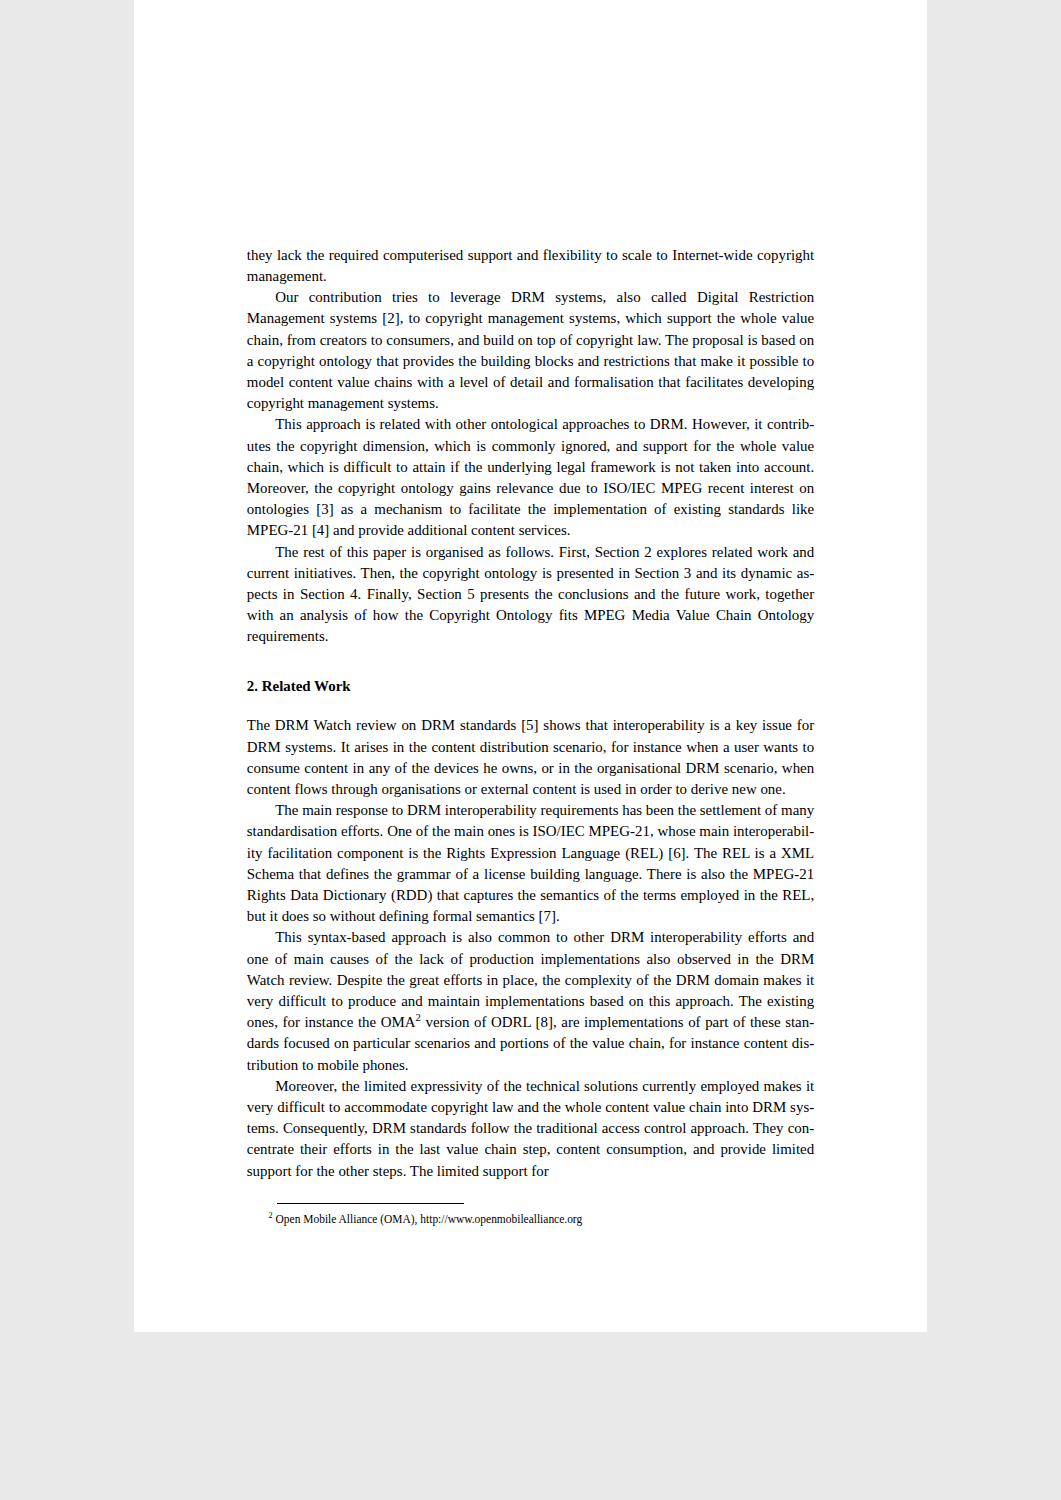they lack the required computerised support and flexibility to scale to Internet-wide copyright management.
Our contribution tries to leverage DRM systems, also called Digital Restriction Management systems [2], to copyright management systems, which support the whole value chain, from creators to consumers, and build on top of copyright law. The proposal is based on a copyright ontology that provides the building blocks and restrictions that make it possible to model content value chains with a level of detail and formalisation that facilitates developing copyright management systems.
This approach is related with other ontological approaches to DRM. However, it contributes the copyright dimension, which is commonly ignored, and support for the whole value chain, which is difficult to attain if the underlying legal framework is not taken into account. Moreover, the copyright ontology gains relevance due to ISO/IEC MPEG recent interest on ontologies [3] as a mechanism to facilitate the implementation of existing standards like MPEG-21 [4] and provide additional content services.
The rest of this paper is organised as follows. First, Section 2 explores related work and current initiatives. Then, the copyright ontology is presented in Section 3 and its dynamic aspects in Section 4. Finally, Section 5 presents the conclusions and the future work, together with an analysis of how the Copyright Ontology fits MPEG Media Value Chain Ontology requirements.
2. Related Work
The DRM Watch review on DRM standards [5] shows that interoperability is a key issue for DRM systems. It arises in the content distribution scenario, for instance when a user wants to consume content in any of the devices he owns, or in the organisational DRM scenario, when content flows through organisations or external content is used in order to derive new one.
The main response to DRM interoperability requirements has been the settlement of many standardisation efforts. One of the main ones is ISO/IEC MPEG-21, whose main interoperability facilitation component is the Rights Expression Language (REL) [6]. The REL is a XML Schema that defines the grammar of a license building language. There is also the MPEG-21 Rights Data Dictionary (RDD) that captures the semantics of the terms employed in the REL, but it does so without defining formal semantics [7].
This syntax-based approach is also common to other DRM interoperability efforts and one of main causes of the lack of production implementations also observed in the DRM Watch review. Despite the great efforts in place, the complexity of the DRM domain makes it very difficult to produce and maintain implementations based on this approach. The existing ones, for instance the OMA2 version of ODRL [8], are implementations of part of these standards focused on particular scenarios and portions of the value chain, for instance content distribution to mobile phones.
Moreover, the limited expressivity of the technical solutions currently employed makes it very difficult to accommodate copyright law and the whole content value chain into DRM systems. Consequently, DRM standards follow the traditional access control approach. They concentrate their efforts in the last value chain step, content consumption, and provide limited support for the other steps. The limited support for
2 Open Mobile Alliance (OMA), http://www.openmobilealliance.org